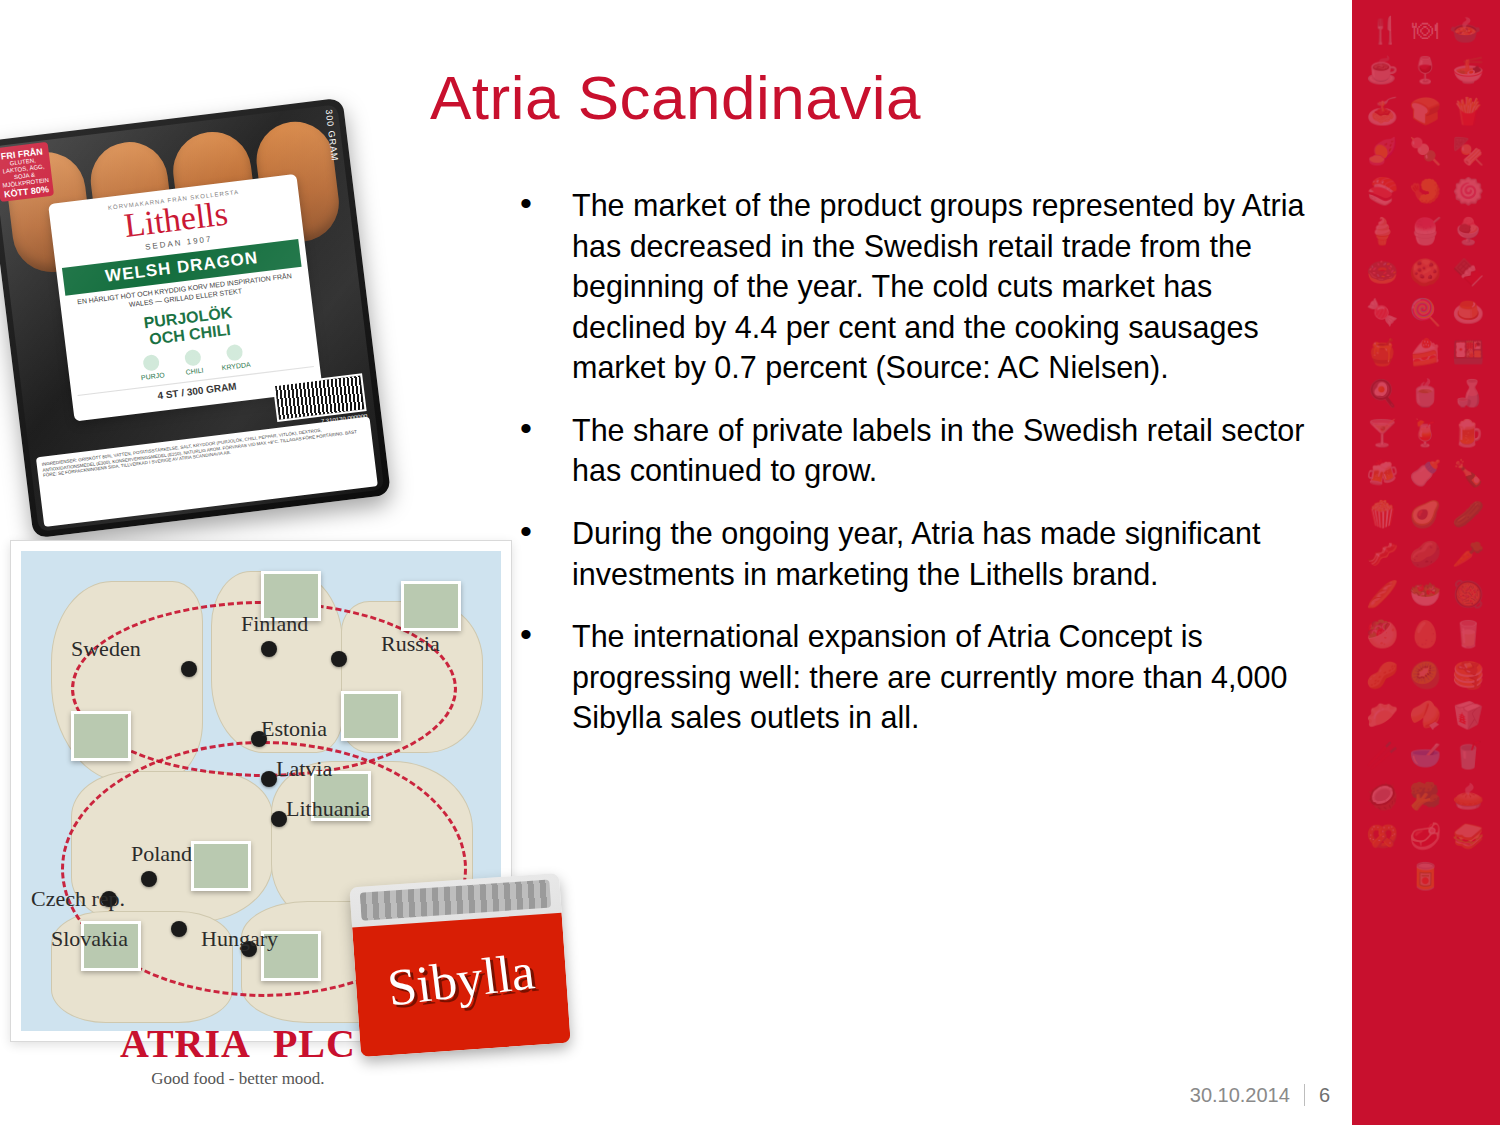🍴 🍽 🍲 ☕ 🍷 🍜 🍝 🍞 🍟 🍠 🍡 🍢 🍣 🍤 🍥 🍦 🍧 🍨 🍩 🍪 🍫 🍬 🍭 🍮 🍯 🍰 🍱 🍳 🍵 🍶 🍸 🍹 🍺 🍻 🍼 🍾 🍿 🥑 🥒 🥓 🥔 🥕 🥖 🥗 🥘 🥙 🥚 🥛 🥜 🥝 🥞 🥟 🥠 🥡 🥢 🥣 🥤 🥥 🥦 🥧 🥨 🥩 🥪 🥫
Atria Scandinavia
The market of the product groups represented by Atria has decreased in the Swedish retail trade from the beginning of the year. The cold cuts market has declined by 4.4 per cent and the cooking sausages market by 0.7 percent (Source: AC Nielsen).
The share of private labels in the Swedish retail sector has continued to grow.
During the ongoing year, Atria has made significant investments in marketing the Lithells brand.
The international expansion of Atria Concept is progressing well: there are currently more than 4,000 Sibylla sales outlets in all.
KÖRVMAKARNA FRÅN SKOLLERSTA
Lithells
SEDAN 1907
WELSH DRAGON
EN HÄRLIGT HÖT OCH KRYDDIG KORV MED INSPIRATION FRÅN WALES — GRILLAD ELLER STEKT
PURJOLÖK
OCH CHILI
PURJO
CHILI
KRYDDA
4 ST / 300 GRAM
FRI FRÅN GLUTEN, LAKTOS, ÄGG, SOJA & MJÖLKPROTEIN KÖTT 80%
300 GRAM
7 310130 000000
INGREDIENSER: GRISKÖTT 80%, VATTEN, POTATISSTÄRKELSE, SALT, KRYDDOR (PURJOLÖK, CHILI, PEPPAR, VITLÖK), DEXTROS, ANTIOXIDATIONSMEDEL (E300), KONSERVERINGSMEDEL (E250), NATURLIG AROM. FÖRVARAS VID MAX +8°C. TILLAGAS FÖRE FÖRTÄRING. BÄST FÖRE: SE FÖRPACKNINGENS SIDA. TILLVERKAD I SVERIGE AV ATRIA SCANDINAVIA AB.
Sweden
Finland
Russia
Estonia
Latvia
Lithuania
Poland
Czech rep.
Slovakia
Hungary
Sibylla
ATRIA PLC
Good food - better mood.
30.10.2014 6